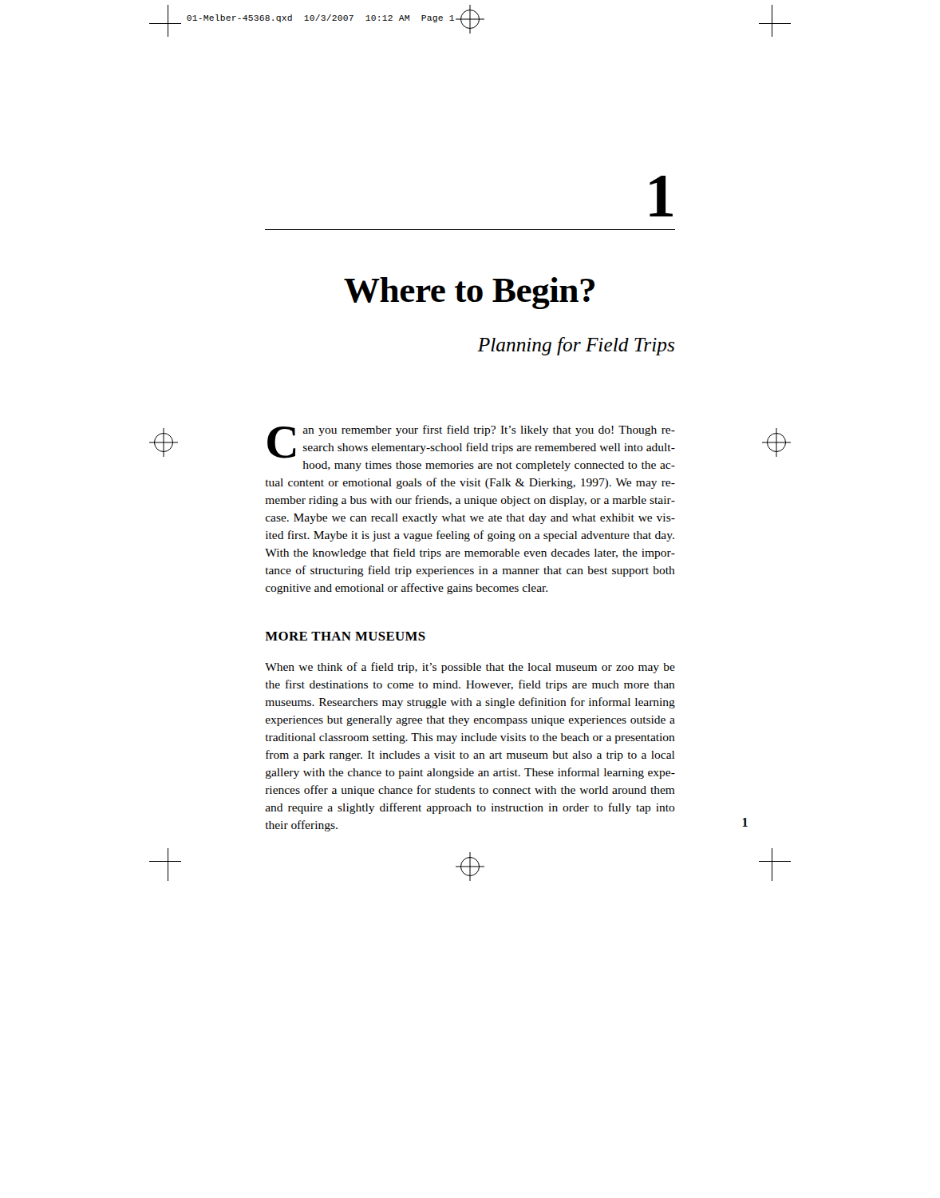01-Melber-45368.qxd 10/3/2007 10:12 AM Page 1
1
Where to Begin?
Planning for Field Trips
Can you remember your first field trip? It’s likely that you do! Though research shows elementary-school field trips are remembered well into adulthood, many times those memories are not completely connected to the actual content or emotional goals of the visit (Falk & Dierking, 1997). We may remember riding a bus with our friends, a unique object on display, or a marble staircase. Maybe we can recall exactly what we ate that day and what exhibit we visited first. Maybe it is just a vague feeling of going on a special adventure that day. With the knowledge that field trips are memorable even decades later, the importance of structuring field trip experiences in a manner that can best support both cognitive and emotional or affective gains becomes clear.
MORE THAN MUSEUMS
When we think of a field trip, it’s possible that the local museum or zoo may be the first destinations to come to mind. However, field trips are much more than museums. Researchers may struggle with a single definition for informal learning experiences but generally agree that they encompass unique experiences outside a traditional classroom setting. This may include visits to the beach or a presentation from a park ranger. It includes a visit to an art museum but also a trip to a local gallery with the chance to paint alongside an artist. These informal learning experiences offer a unique chance for students to connect with the world around them and require a slightly different approach to instruction in order to fully tap into their offerings.
1